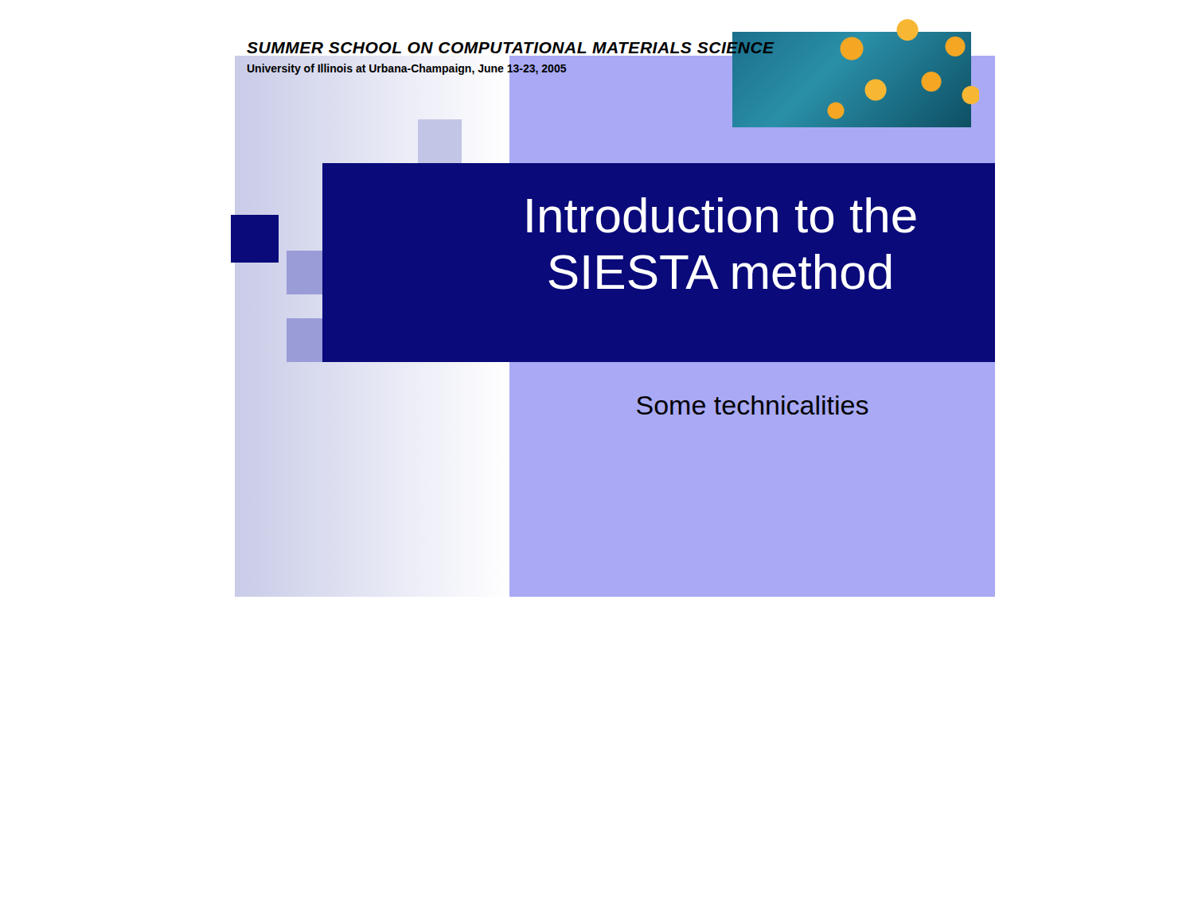Introduction to the SIESTA method
SUMMER SCHOOL ON COMPUTATIONAL MATERIALS SCIENCE
University of Illinois at Urbana-Champaign, June 13-23, 2005
Some technicalities